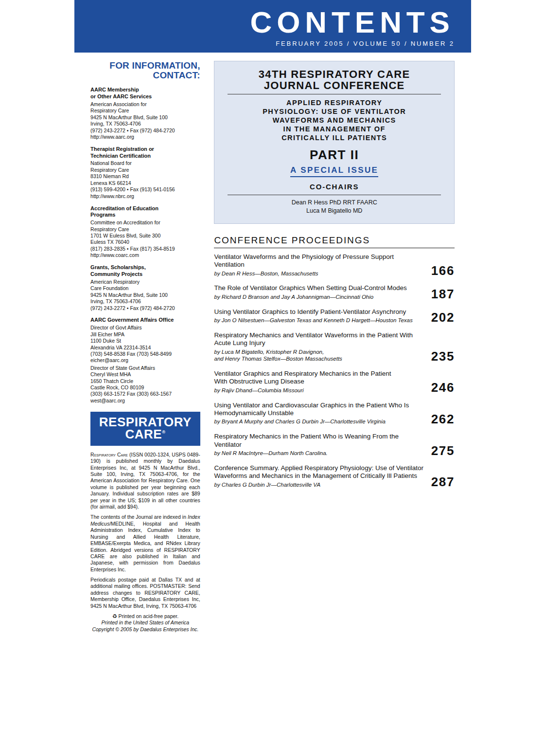CONTENTS
FEBRUARY 2005 / VOLUME 50 / NUMBER 2
FOR INFORMATION,
CONTACT:
AARC Membership
or Other AARC Services
American Association for
Respiratory Care
9425 N MacArthur Blvd, Suite 100
Irving, TX 75063-4706
(972) 243-2272 • Fax (972) 484-2720
http://www.aarc.org
Therapist Registration or
Technician Certification
National Board for
Respiratory Care
8310 Nieman Rd
Lenexa KS 66214
(913) 599-4200 • Fax (913) 541-0156
http://www.nbrc.org
Accreditation of Education
Programs
Committee on Accreditation for
Respiratory Care
1701 W Euless Blvd, Suite 300
Euless TX 76040
(817) 283-2835 • Fax (817) 354-8519
http://www.coarc.com
Grants, Scholarships,
Community Projects
American Respiratory
Care Foundation
9425 N MacArthur Blvd, Suite 100
Irving, TX 75063-4706
(972) 243-2272 • Fax (972) 484-2720
AARC Government Affairs Office
Director of Govt Affairs
Jill Eicher MPA
1100 Duke St
Alexandria VA 22314-3514
(703) 548-8538 Fax (703) 548-8499
eicher@aarc.org
Director of State Govt Affairs
Cheryl West MHA
1650 Thatch Circle
Castle Rock, CO 80109
(303) 663-1572 Fax (303) 663-1567
west@aarc.org
RESPIRATORY
CARE®
Respiratory Care (ISSN 0020-1324, USPS 0489-190) is published monthly by Daedalus Enterprises Inc, at 9425 N MacArthur Blvd., Suite 100, Irving, TX 75063-4706, for the American Association for Respiratory Care. One volume is published per year beginning each January. Individual subscription rates are $89 per year in the US; $109 in all other countries (for airmail, add $94).
The contents of the Journal are indexed in Index Medicus/MEDLINE, Hospital and Health Administration Index, Cumulative Index to Nursing and Allied Health Literature, EMBASE/Exerpta Medica, and RNdex Library Edition. Abridged versions of RESPIRATORY CARE are also published in Italian and Japanese, with permission from Daedalus Enterprises Inc.
Periodicals postage paid at Dallas TX and at additional mailing offices. POSTMASTER: Send address changes to RESPIRATORY CARE, Membership Office, Daedalus Enterprises Inc, 9425 N MacArthur Blvd, Irving, TX 75063-4706
♻ Printed on acid-free paper.
Printed in the United States of America
Copyright © 2005 by Daedalus Enterprises Inc.
34TH RESPIRATORY CARE
JOURNAL CONFERENCE
APPLIED RESPIRATORY
PHYSIOLOGY: USE OF VENTILATOR
WAVEFORMS AND MECHANICS
IN THE MANAGEMENT OF
CRITICALLY ILL PATIENTS
PART II
A SPECIAL ISSUE
CO-CHAIRS
Dean R Hess PhD RRT FAARC
Luca M Bigatello MD
CONFERENCE PROCEEDINGS
Ventilator Waveforms and the Physiology of Pressure Support Ventilation
by Dean R Hess—Boston, Massachusetts
166
The Role of Ventilator Graphics When Setting Dual-Control Modes
by Richard D Branson and Jay A Johannigman—Cincinnati Ohio
187
Using Ventilator Graphics to Identify Patient-Ventilator Asynchrony
by Jon O Nilsestuen—Galveston Texas and Kenneth D Hargett—Houston Texas
202
Respiratory Mechanics and Ventilator Waveforms in the Patient With
Acute Lung Injury
by Luca M Bigatello, Kristopher R Davignon,
and Henry Thomas Stelfox—Boston Massachusetts
235
Ventilator Graphics and Respiratory Mechanics in the Patient
With Obstructive Lung Disease
by Rajiv Dhand—Columbia Missouri
246
Using Ventilator and Cardiovascular Graphics in the Patient Who Is
Hemodynamically Unstable
by Bryant A Murphy and Charles G Durbin Jr—Charlottesville Virginia
262
Respiratory Mechanics in the Patient Who is Weaning From the Ventilator
by Neil R MacIntyre—Durham North Carolina.
275
Conference Summary. Applied Respiratory Physiology: Use of Ventilator
Waveforms and Mechanics in the Management of Critically Ill Patients
by Charles G Durbin Jr—Charlottesville VA
287